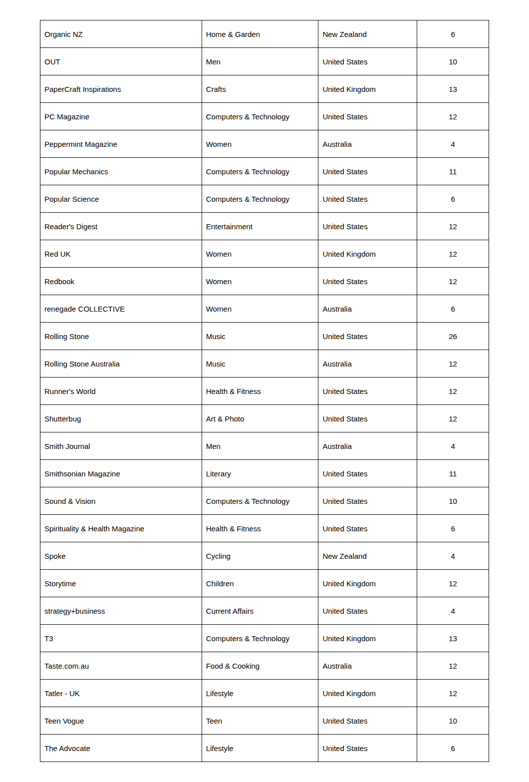| Organic NZ | Home & Garden | New Zealand | 6 |
| OUT | Men | United States | 10 |
| PaperCraft Inspirations | Crafts | United Kingdom | 13 |
| PC Magazine | Computers & Technology | United States | 12 |
| Peppermint Magazine | Women | Australia | 4 |
| Popular Mechanics | Computers & Technology | United States | 11 |
| Popular Science | Computers & Technology | United States | 6 |
| Reader's Digest | Entertainment | United States | 12 |
| Red UK | Women | United Kingdom | 12 |
| Redbook | Women | United States | 12 |
| renegade COLLECTIVE | Women | Australia | 6 |
| Rolling Stone | Music | United States | 26 |
| Rolling Stone Australia | Music | Australia | 12 |
| Runner's World | Health & Fitness | United States | 12 |
| Shutterbug | Art & Photo | United States | 12 |
| Smith Journal | Men | Australia | 4 |
| Smithsonian Magazine | Literary | United States | 11 |
| Sound & Vision | Computers & Technology | United States | 10 |
| Spirituality & Health Magazine | Health & Fitness | United States | 6 |
| Spoke | Cycling | New Zealand | 4 |
| Storytime | Children | United Kingdom | 12 |
| strategy+business | Current Affairs | United States | 4 |
| T3 | Computers & Technology | United Kingdom | 13 |
| Taste.com.au | Food & Cooking | Australia | 12 |
| Tatler - UK | Lifestyle | United Kingdom | 12 |
| Teen Vogue | Teen | United States | 10 |
| The Advocate | Lifestyle | United States | 6 |